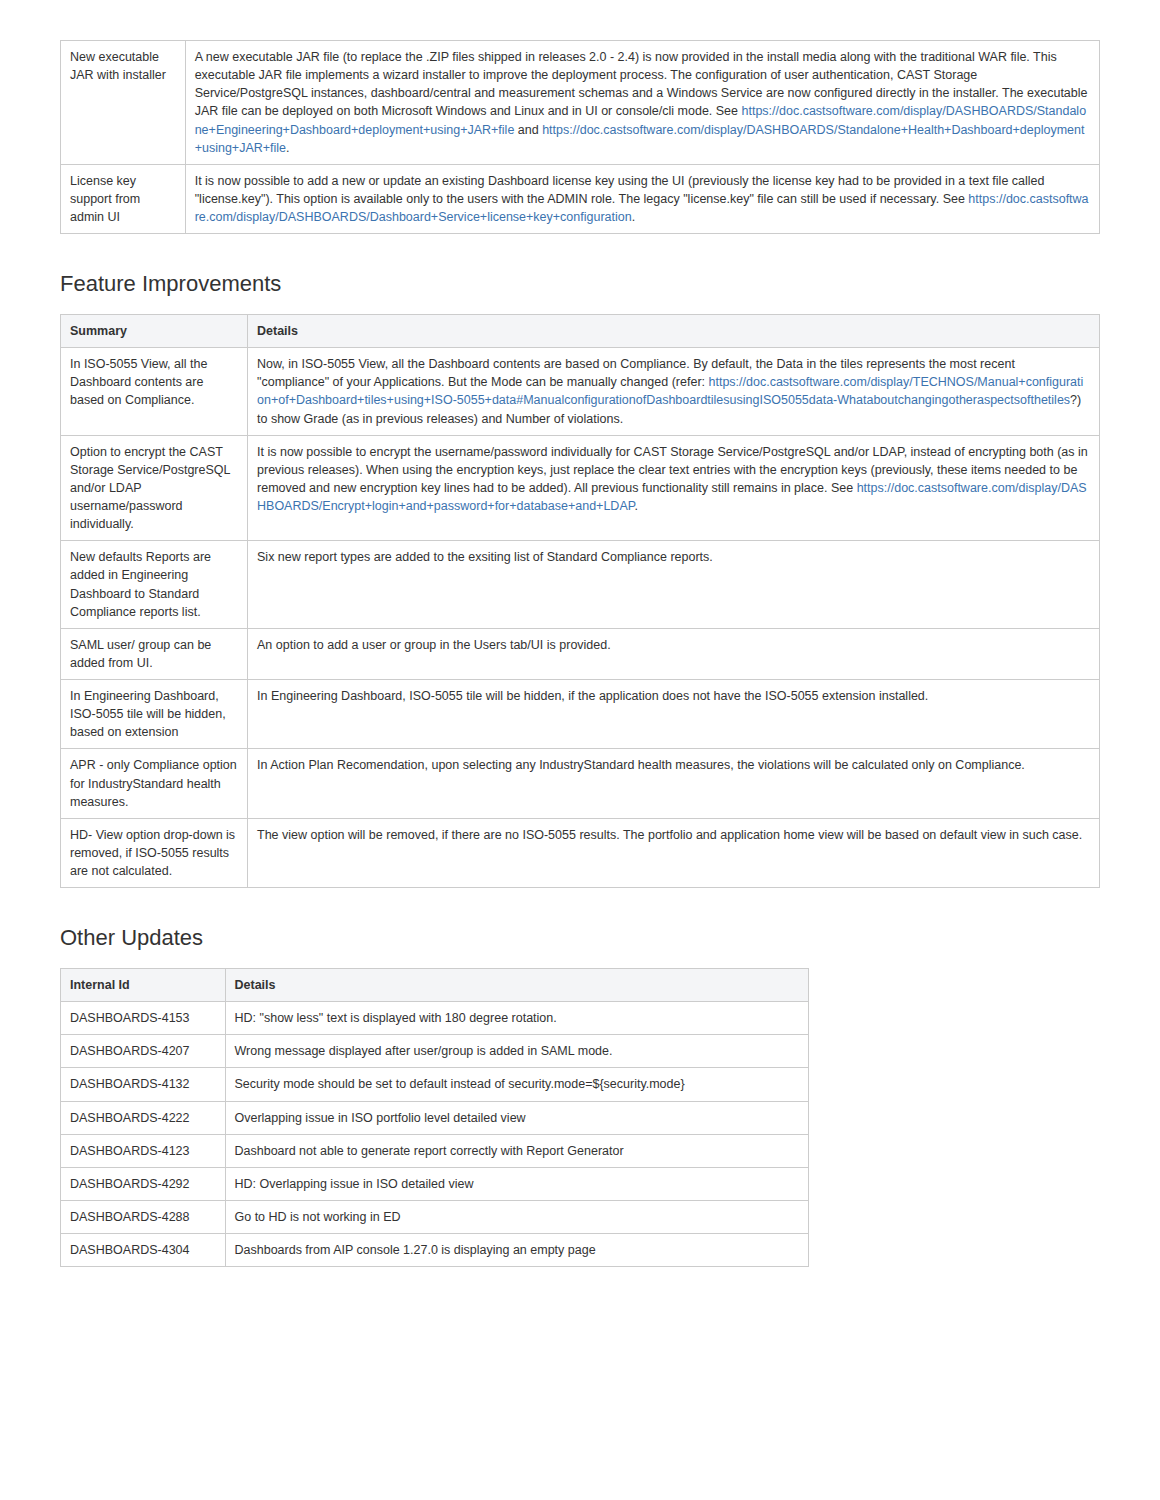| New executable JAR with installer | A new executable JAR file (to replace the .ZIP files shipped in releases 2.0 - 2.4) is now provided in the install media along with the traditional WAR file. This executable JAR file implements a wizard installer to improve the deployment process. The configuration of user authentication, CAST Storage Service/PostgreSQL instances, dashboard/central and measurement schemas and a Windows Service are now configured directly in the installer. The executable JAR file can be deployed on both Microsoft Windows and Linux and in UI or console/cli mode. See https://doc.castsoftware.com/display/DASHBOARDS/Standalone+Engineering+Dashboard+deployment+using+JAR+file and https://doc.castsoftware.com/display/DASHBOARDS/Standalone+Health+Dashboard+deployment+using+JAR+file . |
| License key support from admin UI | It is now possible to add a new or update an existing Dashboard license key using the UI (previously the license key had to be provided in a text file called "license.key"). This option is available only to the users with the ADMIN role. The legacy "license.key" file can still be used if necessary. See https://doc.castsoftware.com/display/DASHBOARDS/Dashboard+Service+license+key+configuration . |
Feature Improvements
| Summary | Details |
| --- | --- |
| In ISO-5055 View, all the Dashboard contents are based on Compliance. | Now, in ISO-5055 View, all the Dashboard contents are based on Compliance. By default, the Data in the tiles represents the most recent "compliance" of your Applications. But the Mode can be manually changed (refer: https://doc.castsoftware.com/display/TECHNOS/Manual+configuration+of+Dashboard+tiles+using+ISO-5055+data#ManualconfigurationofDashboardtilesusingISO5055data-Whataboutchangingotheraspectsofthetiles ?) to show Grade (as in previous releases) and Number of violations. |
| Option to encrypt the CAST Storage Service/PostgreSQL and/or LDAP username/password individually. | It is now possible to encrypt the username/password individually for CAST Storage Service/PostgreSQL and/or LDAP, instead of encrypting both (as in previous releases). When using the encryption keys, just replace the clear text entries with the encryption keys (previously, these items needed to be removed and new encryption key lines had to be added). All previous functionality still remains in place. See https://doc.castsoftware.com/display/DASHBOARDS/Encrypt+login+and+password+for+database+and+LDAP . |
| New defaults Reports are added in Engineering Dashboard to Standard Compliance reports list. | Six new report types are added to the exsiting list of Standard Compliance reports. |
| SAML user/ group can be added from UI. | An option to add a user or group in the Users tab/UI is provided. |
| In Engineering Dashboard, ISO-5055 tile will be hidden, based on extension | In Engineering Dashboard, ISO-5055 tile will be hidden, if the application does not have the ISO-5055 extension installed. |
| APR - only Compliance option for IndustryStandard health measures. | In Action Plan Recomendation, upon selecting any IndustryStandard health measures, the violations will be calculated only on Compliance. |
| HD- View option drop-down is removed, if ISO-5055 results are not calculated. | The view option will be removed, if there are no ISO-5055 results. The portfolio and application home view will be based on default view in such case. |
Other Updates
| Internal Id | Details |
| --- | --- |
| DASHBOARDS-4153 | HD: "show less" text is displayed with 180 degree rotation. |
| DASHBOARDS-4207 | Wrong message displayed after user/group is added in SAML mode. |
| DASHBOARDS-4132 | Security mode should be set to default instead of security.mode=${security.mode} |
| DASHBOARDS-4222 | Overlapping issue in ISO portfolio level detailed view |
| DASHBOARDS-4123 | Dashboard not able to generate report correctly with Report Generator |
| DASHBOARDS-4292 | HD: Overlapping issue in ISO detailed view |
| DASHBOARDS-4288 | Go to HD is not working in ED |
| DASHBOARDS-4304 | Dashboards from AIP console 1.27.0 is displaying an empty page |